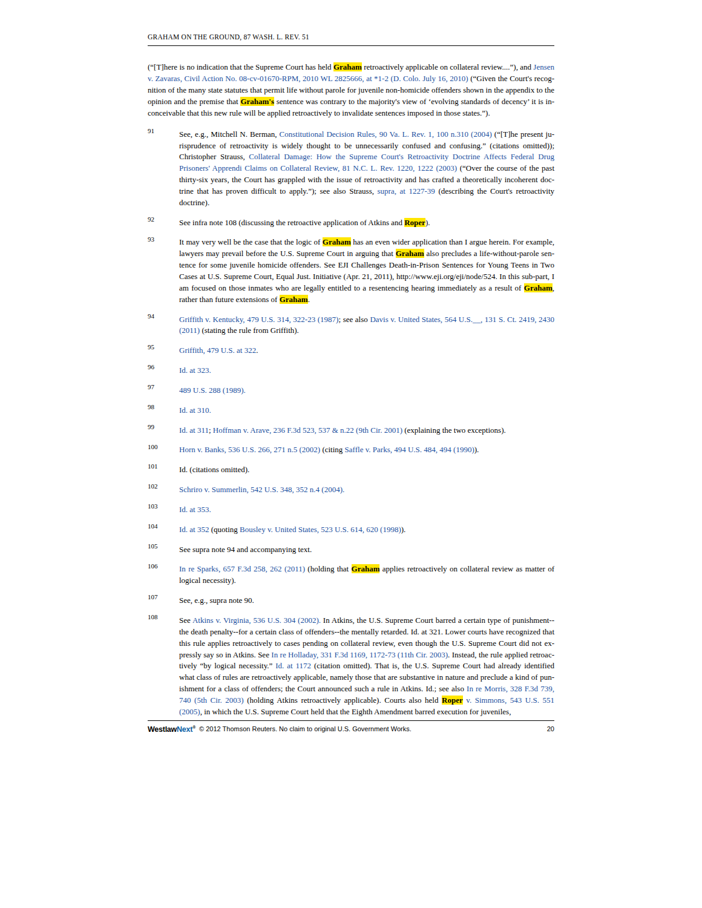Graham on the Ground, 87 Wash. L. Rev. 51
(“[T]here is no indication that the Supreme Court has held Graham retroactively applicable on collateral review....”), and Jensen v. Zavaras, Civil Action No. 08-cv-01670-RPM, 2010 WL 2825666, at *1-2 (D. Colo. July 16, 2010) (“Given the Court's recognition of the many state statutes that permit life without parole for juvenile non-homicide offenders shown in the appendix to the opinion and the premise that Graham's sentence was contrary to the majority's view of ‘evolving standards of decency’ it is inconceivable that this new rule will be applied retroactively to invalidate sentences imposed in those states.”).
91
See, e.g., Mitchell N. Berman, Constitutional Decision Rules, 90 Va. L. Rev. 1, 100 n.310 (2004) (“[T]he present jurisprudence of retroactivity is widely thought to be unnecessarily confused and confusing.” (citations omitted)); Christopher Strauss, Collateral Damage: How the Supreme Court's Retroactivity Doctrine Affects Federal Drug Prisoners' Apprendi Claims on Collateral Review, 81 N.C. L. Rev. 1220, 1222 (2003) (“Over the course of the past thirty-six years, the Court has grappled with the issue of retroactivity and has crafted a theoretically incoherent doctrine that has proven difficult to apply.”); see also Strauss, supra, at 1227-39 (describing the Court's retroactivity doctrine).
92
See infra note 108 (discussing the retroactive application of Atkins and Roper).
93
It may very well be the case that the logic of Graham has an even wider application than I argue herein. For example, lawyers may prevail before the U.S. Supreme Court in arguing that Graham also precludes a life-without-parole sentence for some juvenile homicide offenders. See EJI Challenges Death-in-Prison Sentences for Young Teens in Two Cases at U.S. Supreme Court, Equal Just. Initiative (Apr. 21, 2011), http://www.eji.org/eji/node/524. In this sub-part, I am focused on those inmates who are legally entitled to a resentencing hearing immediately as a result of Graham, rather than future extensions of Graham.
94
Griffith v. Kentucky, 479 U.S. 314, 322-23 (1987); see also Davis v. United States, 564 U.S.__, 131 S. Ct. 2419, 2430 (2011) (stating the rule from Griffith).
95
Griffith, 479 U.S. at 322.
96
Id. at 323.
97
489 U.S. 288 (1989).
98
Id. at 310.
99
Id. at 311; Hoffman v. Arave, 236 F.3d 523, 537 & n.22 (9th Cir. 2001) (explaining the two exceptions).
100
Horn v. Banks, 536 U.S. 266, 271 n.5 (2002) (citing Saffle v. Parks, 494 U.S. 484, 494 (1990)).
101
Id. (citations omitted).
102
Schriro v. Summerlin, 542 U.S. 348, 352 n.4 (2004).
103
Id. at 353.
104
Id. at 352 (quoting Bousley v. United States, 523 U.S. 614, 620 (1998)).
105
See supra note 94 and accompanying text.
106
In re Sparks, 657 F.3d 258, 262 (2011) (holding that Graham applies retroactively on collateral review as matter of logical necessity).
107
See, e.g., supra note 90.
108
See Atkins v. Virginia, 536 U.S. 304 (2002). In Atkins, the U.S. Supreme Court barred a certain type of punishment--the death penalty--for a certain class of offenders--the mentally retarded. Id. at 321. Lower courts have recognized that this rule applies retroactively to cases pending on collateral review, even though the U.S. Supreme Court did not expressly say so in Atkins. See In re Holladay, 331 F.3d 1169, 1172-73 (11th Cir. 2003). Instead, the rule applied retroactively “by logical necessity.” Id. at 1172 (citation omitted). That is, the U.S. Supreme Court had already identified what class of rules are retroactively applicable, namely those that are substantive in nature and preclude a kind of punishment for a class of offenders; the Court announced such a rule in Atkins. Id.; see also In re Morris, 328 F.3d 739, 740 (5th Cir. 2003) (holding Atkins retroactively applicable). Courts also held Roper v. Simmons, 543 U.S. 551 (2005), in which the U.S. Supreme Court held that the Eighth Amendment barred execution for juveniles,
WestlawNext® © 2012 Thomson Reuters. No claim to original U.S. Government Works. 20